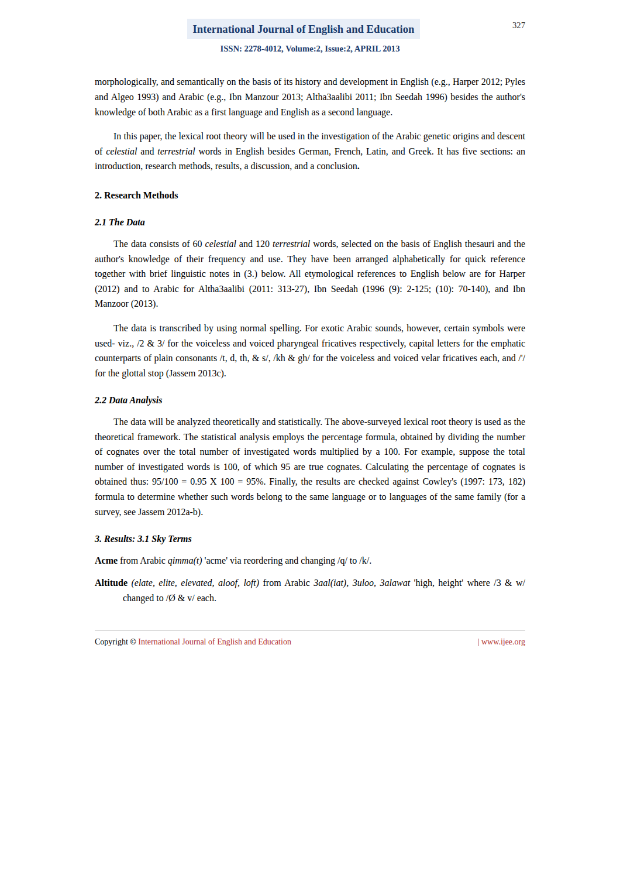327
International Journal of English and Education
ISSN: 2278-4012, Volume:2, Issue:2, APRIL 2013
morphologically, and semantically on the basis of its history and development in English (e.g., Harper 2012; Pyles and Algeo 1993) and Arabic (e.g., Ibn Manzour 2013; Altha3aalibi 2011; Ibn Seedah 1996) besides the author's knowledge of both Arabic as a first language and English as a second language.
In this paper, the lexical root theory will be used in the investigation of the Arabic genetic origins and descent of celestial and terrestrial words in English besides German, French, Latin, and Greek. It has five sections: an introduction, research methods, results, a discussion, and a conclusion.
2. Research Methods
2.1 The Data
The data consists of 60 celestial and 120 terrestrial words, selected on the basis of English thesauri and the author's knowledge of their frequency and use. They have been arranged alphabetically for quick reference together with brief linguistic notes in (3.) below. All etymological references to English below are for Harper (2012) and to Arabic for Altha3aalibi (2011: 313-27), Ibn Seedah (1996 (9): 2-125; (10): 70-140), and Ibn Manzoor (2013).
The data is transcribed by using normal spelling. For exotic Arabic sounds, however, certain symbols were used- viz., /2 & 3/ for the voiceless and voiced pharyngeal fricatives respectively, capital letters for the emphatic counterparts of plain consonants /t, d, th, & s/, /kh & gh/ for the voiceless and voiced velar fricatives each, and /'/ for the glottal stop (Jassem 2013c).
2.2 Data Analysis
The data will be analyzed theoretically and statistically. The above-surveyed lexical root theory is used as the theoretical framework. The statistical analysis employs the percentage formula, obtained by dividing the number of cognates over the total number of investigated words multiplied by a 100. For example, suppose the total number of investigated words is 100, of which 95 are true cognates. Calculating the percentage of cognates is obtained thus: 95/100 = 0.95 X 100 = 95%. Finally, the results are checked against Cowley's (1997: 173, 182) formula to determine whether such words belong to the same language or to languages of the same family (for a survey, see Jassem 2012a-b).
3. Results: 3.1 Sky Terms
Acme from Arabic qimma(t) 'acme' via reordering and changing /q/ to /k/.
Altitude (elate, elite, elevated, aloof, loft) from Arabic 3aal(iat), 3uloo, 3alawat 'high, height' where /3 & w/ changed to /Ø & v/ each.
Copyright © International Journal of English and Education | www.ijee.org